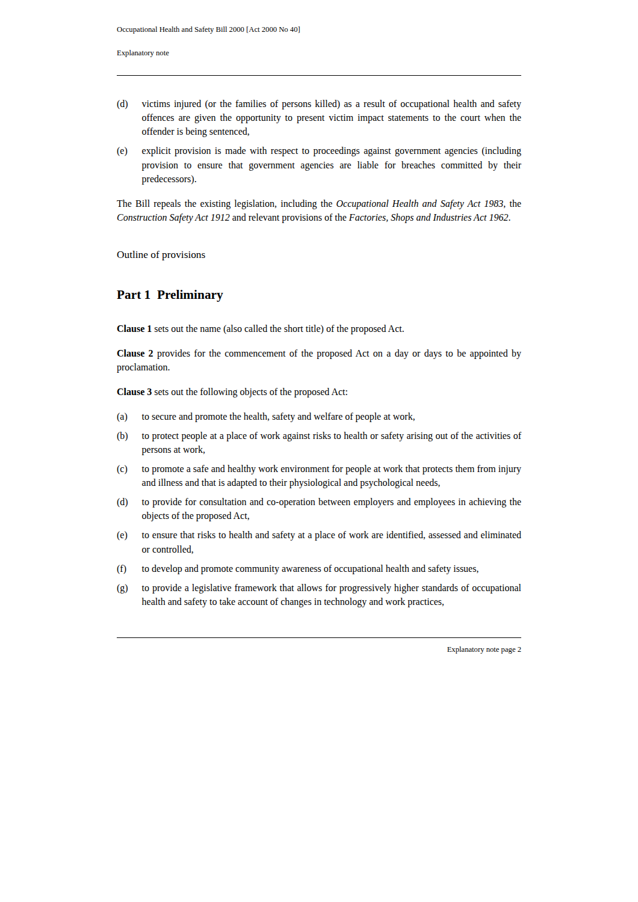Occupational Health and Safety Bill 2000 [Act 2000 No 40]
Explanatory note
(d) victims injured (or the families of persons killed) as a result of occupational health and safety offences are given the opportunity to present victim impact statements to the court when the offender is being sentenced,
(e) explicit provision is made with respect to proceedings against government agencies (including provision to ensure that government agencies are liable for breaches committed by their predecessors).
The Bill repeals the existing legislation, including the Occupational Health and Safety Act 1983, the Construction Safety Act 1912 and relevant provisions of the Factories, Shops and Industries Act 1962.
Outline of provisions
Part 1 Preliminary
Clause 1 sets out the name (also called the short title) of the proposed Act.
Clause 2 provides for the commencement of the proposed Act on a day or days to be appointed by proclamation.
Clause 3 sets out the following objects of the proposed Act:
(a) to secure and promote the health, safety and welfare of people at work,
(b) to protect people at a place of work against risks to health or safety arising out of the activities of persons at work,
(c) to promote a safe and healthy work environment for people at work that protects them from injury and illness and that is adapted to their physiological and psychological needs,
(d) to provide for consultation and co-operation between employers and employees in achieving the objects of the proposed Act,
(e) to ensure that risks to health and safety at a place of work are identified, assessed and eliminated or controlled,
(f) to develop and promote community awareness of occupational health and safety issues,
(g) to provide a legislative framework that allows for progressively higher standards of occupational health and safety to take account of changes in technology and work practices,
Explanatory note page 2